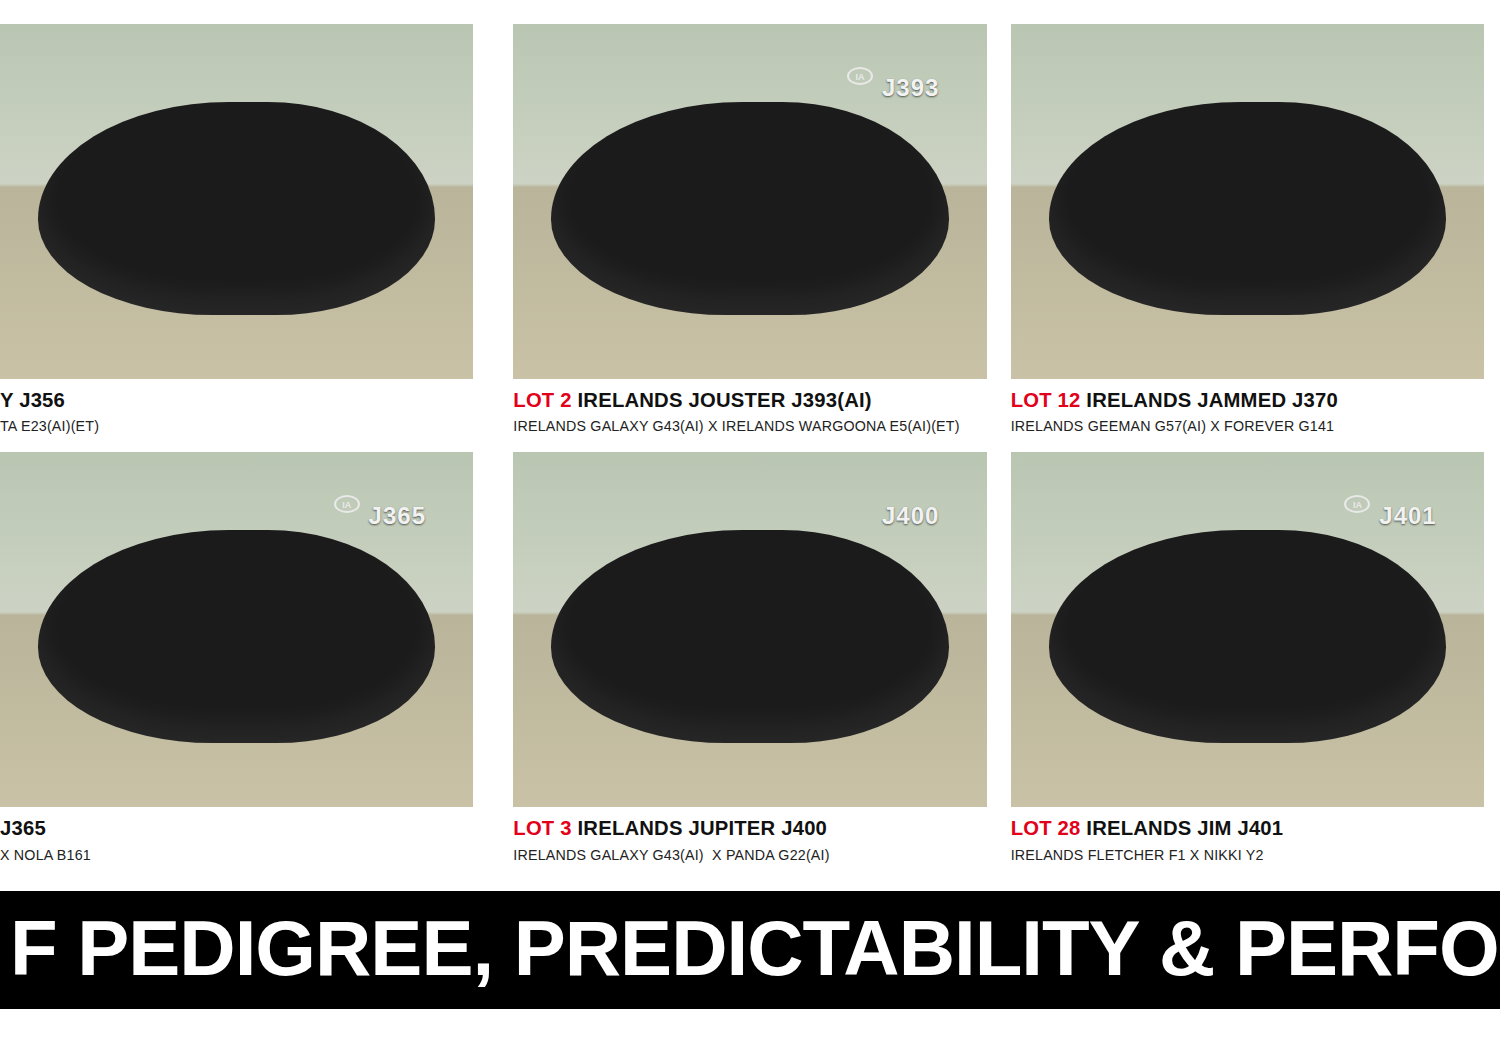Y J356
TA E23(AI)(ET)
IA J393
LOT 2 IRELANDS JOUSTER J393(AI)
IRELANDS GALAXY G43(AI) X IRELANDS WARGOONA E5(AI)(ET)
LOT 12 IRELANDS JAMMED J370
IRELANDS GEEMAN G57(AI) X FOREVER G141
IA J365
J365
X NOLA B161
J400
LOT 3 IRELANDS JUPITER J400
IRELANDS GALAXY G43(AI) X PANDA G22(AI)
IA J401
LOT 28 IRELANDS JIM J401
IRELANDS FLETCHER F1 X NIKKI Y2
F PEDIGREE, PREDICTABILITY & PERFORMANCE